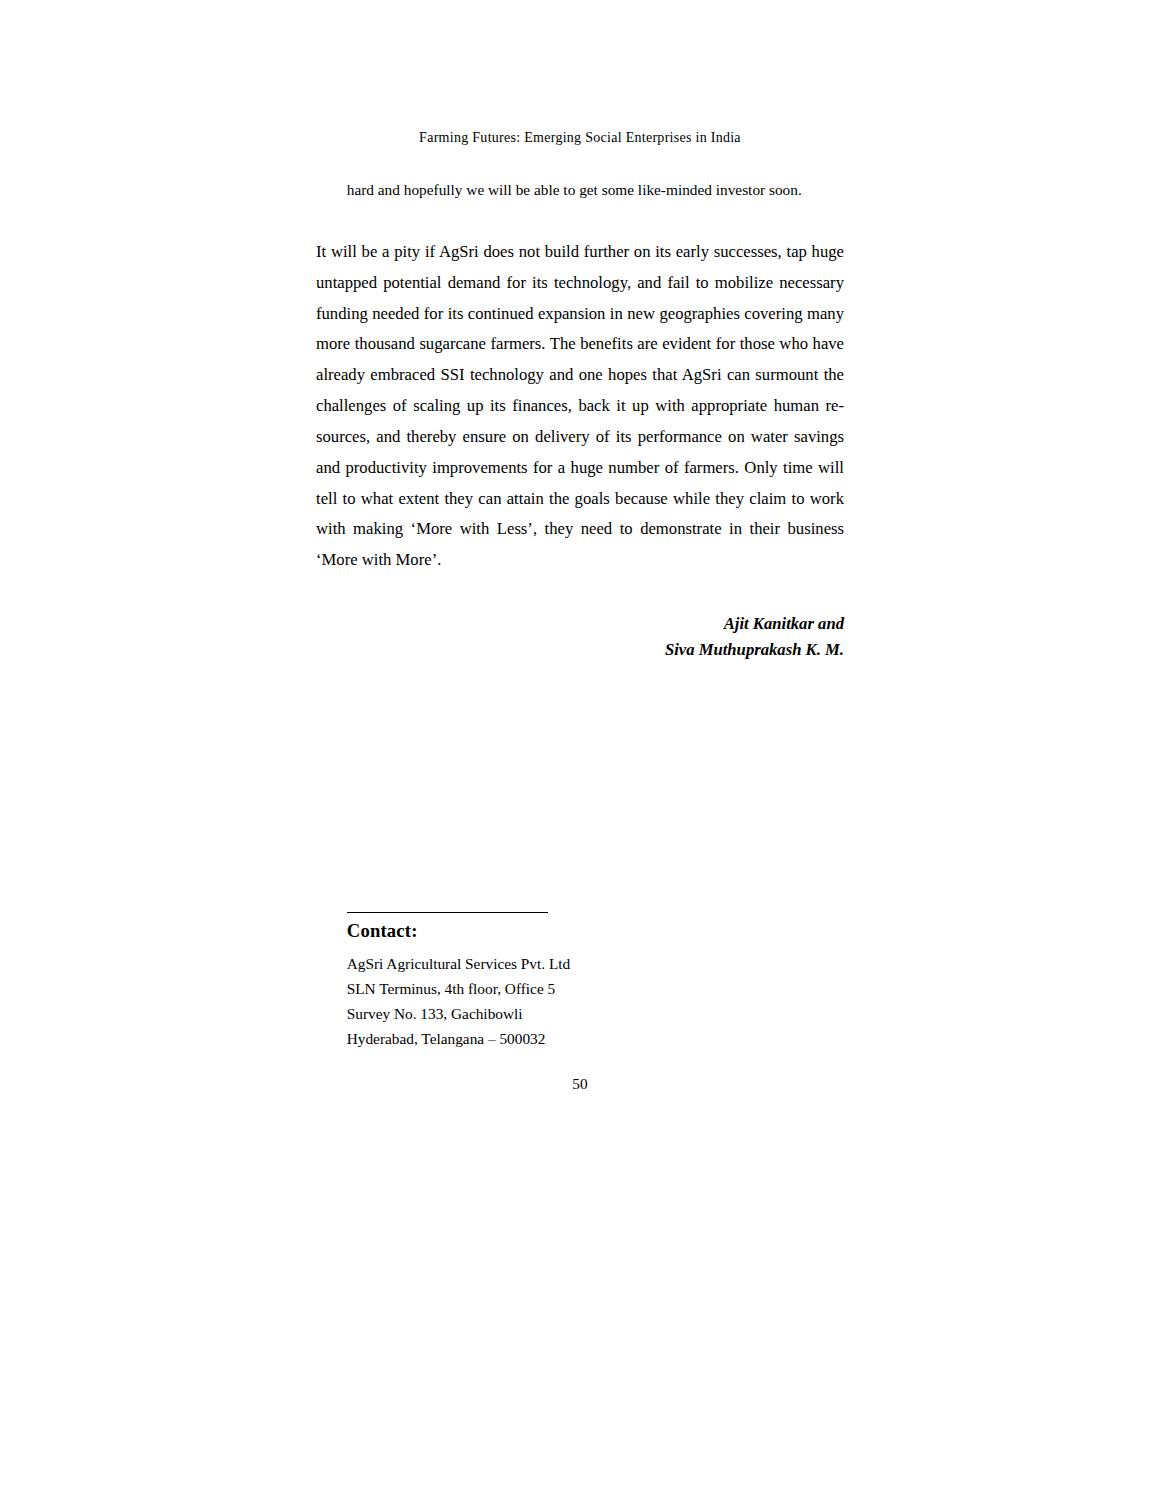Farming Futures: Emerging Social Enterprises in India
hard and hopefully we will be able to get some like-minded investor soon.
It will be a pity if AgSri does not build further on its early successes, tap huge untapped potential demand for its technology, and fail to mobilize necessary funding needed for its continued expansion in new geographies covering many more thousand sugarcane farmers. The benefits are evident for those who have already embraced SSI technology and one hopes that AgSri can surmount the challenges of scaling up its finances, back it up with appropriate human resources, and thereby ensure on delivery of its performance on water savings and productivity improvements for a huge number of farmers. Only time will tell to what extent they can attain the goals because while they claim to work with making ‘More with Less’, they need to demonstrate in their business ‘More with More’.
Ajit Kanitkar and
Siva Muthuprakash K. M.
Contact:
AgSri Agricultural Services Pvt. Ltd
SLN Terminus, 4th floor, Office 5
Survey No. 133, Gachibowli
Hyderabad, Telangana – 500032
50